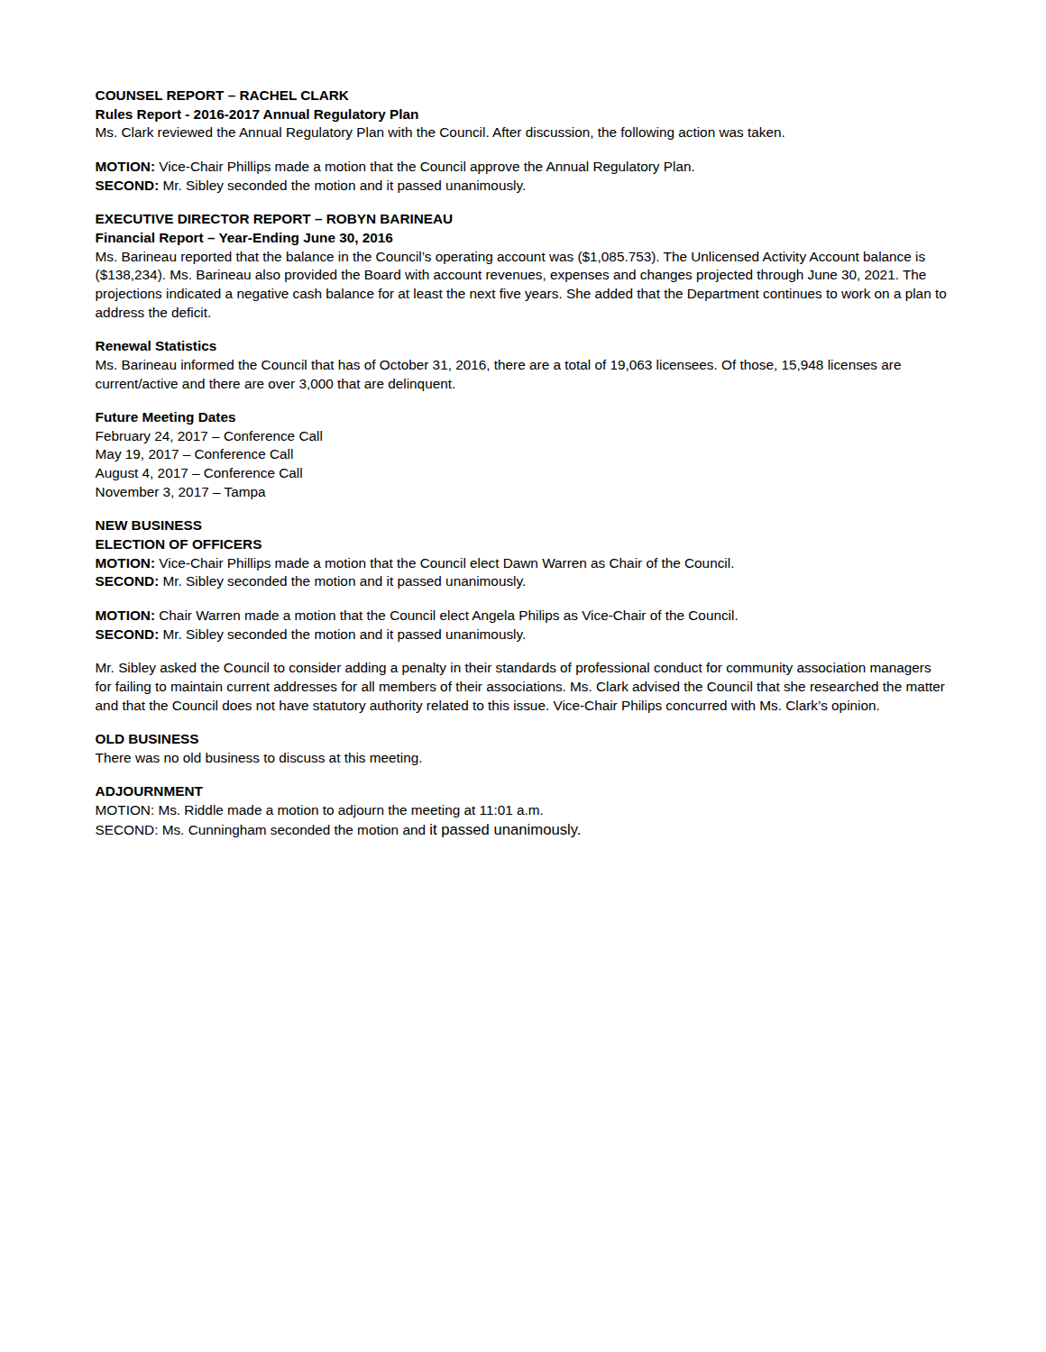COUNSEL REPORT – RACHEL CLARK
Rules Report - 2016-2017 Annual Regulatory Plan
Ms. Clark reviewed the Annual Regulatory Plan with the Council. After discussion, the following action was taken.
MOTION: Vice-Chair Phillips made a motion that the Council approve the Annual Regulatory Plan.
SECOND: Mr. Sibley seconded the motion and it passed unanimously.
EXECUTIVE DIRECTOR REPORT – ROBYN BARINEAU
Financial Report – Year-Ending June 30, 2016
Ms. Barineau reported that the balance in the Council’s operating account was ($1,085.753). The Unlicensed Activity Account balance is ($138,234). Ms. Barineau also provided the Board with account revenues, expenses and changes projected through June 30, 2021. The projections indicated a negative cash balance for at least the next five years. She added that the Department continues to work on a plan to address the deficit.
Renewal Statistics
Ms. Barineau informed the Council that has of October 31, 2016, there are a total of 19,063 licensees. Of those, 15,948 licenses are current/active and there are over 3,000 that are delinquent.
Future Meeting Dates
February 24, 2017 – Conference Call
May 19, 2017 – Conference Call
August 4, 2017 – Conference Call
November 3, 2017 – Tampa
NEW BUSINESS
ELECTION OF OFFICERS
MOTION: Vice-Chair Phillips made a motion that the Council elect Dawn Warren as Chair of the Council.
SECOND: Mr. Sibley seconded the motion and it passed unanimously.
MOTION: Chair Warren made a motion that the Council elect Angela Philips as Vice-Chair of the Council.
SECOND: Mr. Sibley seconded the motion and it passed unanimously.
Mr. Sibley asked the Council to consider adding a penalty in their standards of professional conduct for community association managers for failing to maintain current addresses for all members of their associations. Ms. Clark advised the Council that she researched the matter and that the Council does not have statutory authority related to this issue. Vice-Chair Philips concurred with Ms. Clark’s opinion.
OLD BUSINESS
There was no old business to discuss at this meeting.
ADJOURNMENT
MOTION: Ms. Riddle made a motion to adjourn the meeting at 11:01 a.m.
SECOND: Ms. Cunningham seconded the motion and it passed unanimously.